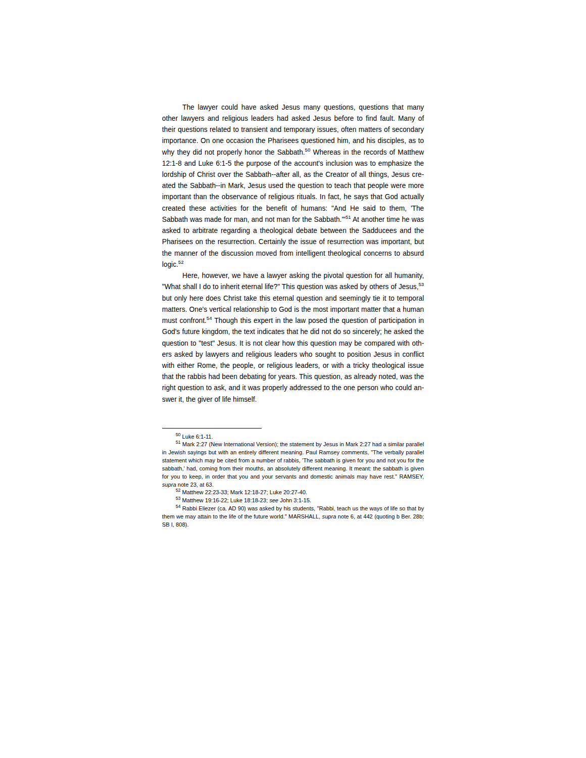The lawyer could have asked Jesus many questions, questions that many other lawyers and religious leaders had asked Jesus before to find fault. Many of their questions related to transient and temporary issues, often matters of secondary importance. On one occasion the Pharisees questioned him, and his disciples, as to why they did not properly honor the Sabbath.50 Whereas in the records of Matthew 12:1-8 and Luke 6:1-5 the purpose of the account's inclusion was to emphasize the lordship of Christ over the Sabbath--after all, as the Creator of all things, Jesus created the Sabbath--in Mark, Jesus used the question to teach that people were more important than the observance of religious rituals. In fact, he says that God actually created these activities for the benefit of humans: "And He said to them, 'The Sabbath was made for man, and not man for the Sabbath.'"51 At another time he was asked to arbitrate regarding a theological debate between the Sadducees and the Pharisees on the resurrection. Certainly the issue of resurrection was important, but the manner of the discussion moved from intelligent theological concerns to absurd logic.52
Here, however, we have a lawyer asking the pivotal question for all humanity, "What shall I do to inherit eternal life?" This question was asked by others of Jesus,53 but only here does Christ take this eternal question and seemingly tie it to temporal matters. One's vertical relationship to God is the most important matter that a human must confront.54 Though this expert in the law posed the question of participation in God's future kingdom, the text indicates that he did not do so sincerely; he asked the question to "test" Jesus. It is not clear how this question may be compared with others asked by lawyers and religious leaders who sought to position Jesus in conflict with either Rome, the people, or religious leaders, or with a tricky theological issue that the rabbis had been debating for years. This question, as already noted, was the right question to ask, and it was properly addressed to the one person who could answer it, the giver of life himself.
50 Luke 6:1-11.
51 Mark 2:27 (New International Version); the statement by Jesus in Mark 2:27 had a similar parallel in Jewish sayings but with an entirely different meaning. Paul Ramsey comments, "The verbally parallel statement which may be cited from a number of rabbis, 'The sabbath is given for you and not you for the sabbath,' had, coming from their mouths, an absolutely different meaning. It meant: the sabbath is given for you to keep, in order that you and your servants and domestic animals may have rest." RAMSEY, supra note 23, at 63.
52 Matthew 22:23-33; Mark 12:18-27; Luke 20:27-40.
53 Matthew 19:16-22; Luke 18:18-23; see John 3:1-15.
54 Rabbi Eliezer (ca. AD 90) was asked by his students, "Rabbi, teach us the ways of life so that by them we may attain to the life of the future world." MARSHALL, supra note 6, at 442 (quoting b Ber. 28b; SB I, 808).